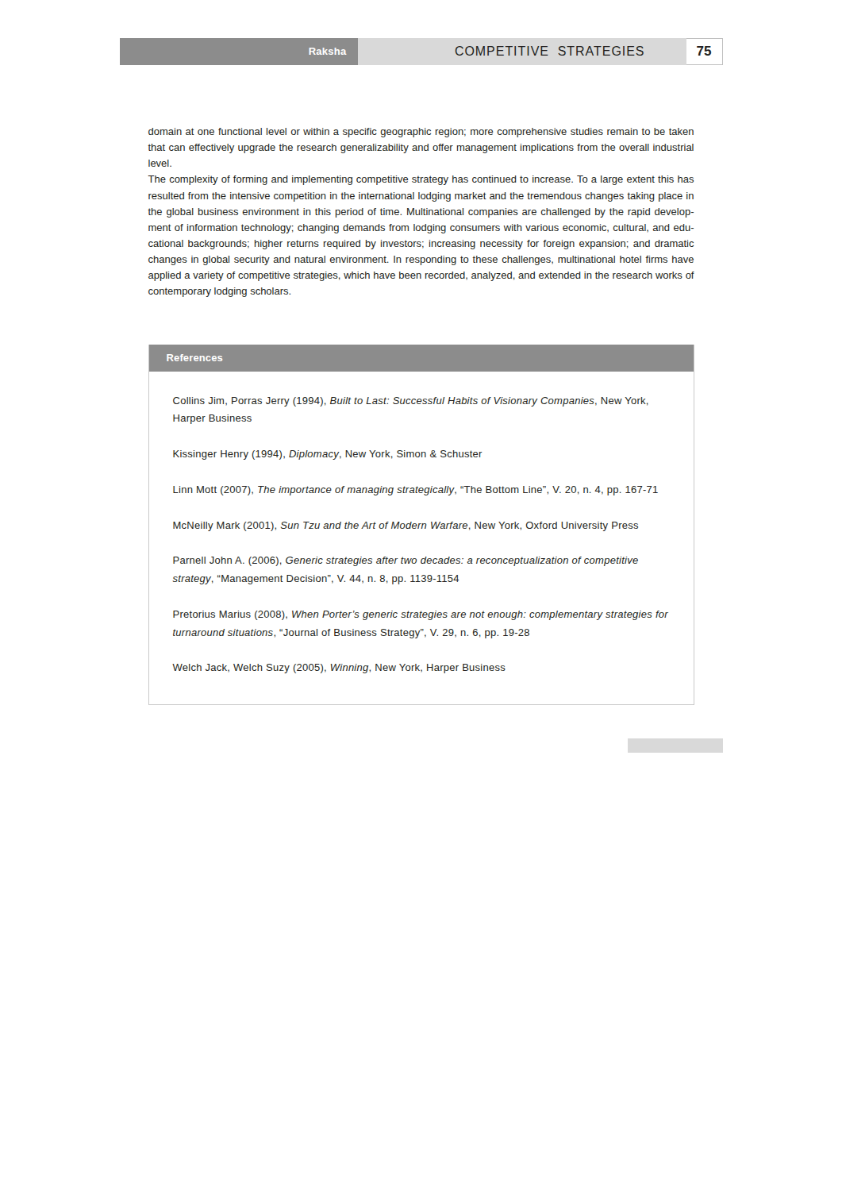Raksha
COMPETITIVE STRATEGIES
75
domain at one functional level or within a specific geographic region; more comprehensive studies remain to be taken that can effectively upgrade the research generalizability and offer management implications from the overall industrial level.
The complexity of forming and implementing competitive strategy has continued to increase. To a large extent this has resulted from the intensive competition in the international lodging market and the tremendous changes taking place in the global business environment in this period of time. Multinational companies are challenged by the rapid development of information technology; changing demands from lodging consumers with various economic, cultural, and educational backgrounds; higher returns required by investors; increasing necessity for foreign expansion; and dramatic changes in global security and natural environment. In responding to these challenges, multinational hotel firms have applied a variety of competitive strategies, which have been recorded, analyzed, and extended in the research works of contemporary lodging scholars.
References
Collins Jim, Porras Jerry (1994), Built to Last: Successful Habits of Visionary Companies, New York, Harper Business
Kissinger Henry (1994), Diplomacy, New York, Simon & Schuster
Linn Mott (2007), The importance of managing strategically, “The Bottom Line”, V. 20, n. 4, pp. 167-71
McNeilly Mark (2001), Sun Tzu and the Art of Modern Warfare, New York, Oxford University Press
Parnell John A. (2006), Generic strategies after two decades: a reconceptualization of competitive strategy, “Management Decision”, V. 44, n. 8, pp. 1139-1154
Pretorius Marius (2008), When Porter’s generic strategies are not enough: complementary strategies for turnaround situations, “Journal of Business Strategy”, V. 29, n. 6, pp. 19-28
Welch Jack, Welch Suzy (2005), Winning, New York, Harper Business